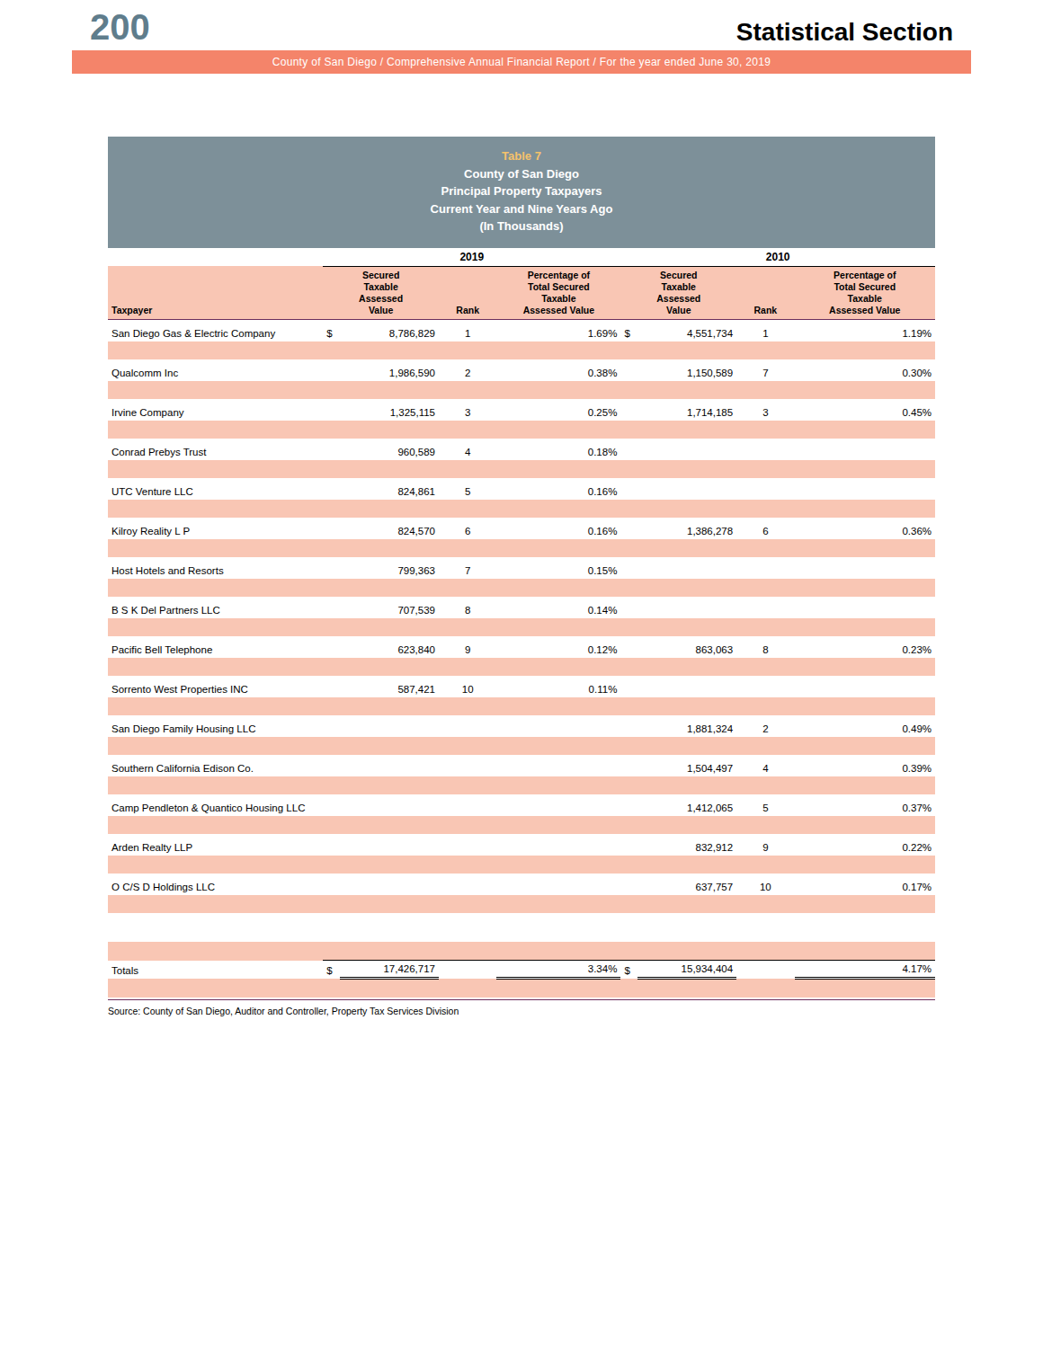200
Statistical Section
County of San Diego / Comprehensive Annual Financial Report / For the year ended June 30, 2019
Table 7
County of San Diego
Principal Property Taxpayers
Current Year and Nine Years Ago
(In Thousands)
| | 2019 | 2010 |
| Taxpayer | Secured Taxable Assessed Value | Rank | Percentage of Total Secured Taxable Assessed Value | Secured Taxable Assessed Value | Rank | Percentage of Total Secured Taxable Assessed Value |
| San Diego Gas & Electric Company | $ | 8,786,829 | 1 | 1.69% | $ | 4,551,734 | 1 | 1.19% |
| Qualcomm Inc | | 1,986,590 | 2 | 0.38% | | 1,150,589 | 7 | 0.30% |
| Irvine Company | | 1,325,115 | 3 | 0.25% | | 1,714,185 | 3 | 0.45% |
| Conrad Prebys Trust | | 960,589 | 4 | 0.18% | | | | |
| UTC Venture LLC | | 824,861 | 5 | 0.16% | | | | |
| Kilroy Reality L P | | 824,570 | 6 | 0.16% | | 1,386,278 | 6 | 0.36% |
| Host Hotels and Resorts | | 799,363 | 7 | 0.15% | | | | |
| B S K Del Partners LLC | | 707,539 | 8 | 0.14% | | | | |
| Pacific Bell Telephone | | 623,840 | 9 | 0.12% | | 863,063 | 8 | 0.23% |
| Sorrento West Properties INC | | 587,421 | 10 | 0.11% | | | | |
| San Diego Family Housing LLC | | | | | | 1,881,324 | 2 | 0.49% |
| Southern California Edison Co. | | | | | | 1,504,497 | 4 | 0.39% |
| Camp Pendleton & Quantico Housing LLC | | | | | | 1,412,065 | 5 | 0.37% |
| Arden Realty LLP | | | | | | 832,912 | 9 | 0.22% |
| O C/S D Holdings LLC | | | | | | 637,757 | 10 | 0.17% |
| Totals | $ | 17,426,717 | | 3.34% | $ | 15,934,404 | | 4.17% |
Source: County of San Diego, Auditor and Controller, Property Tax Services Division